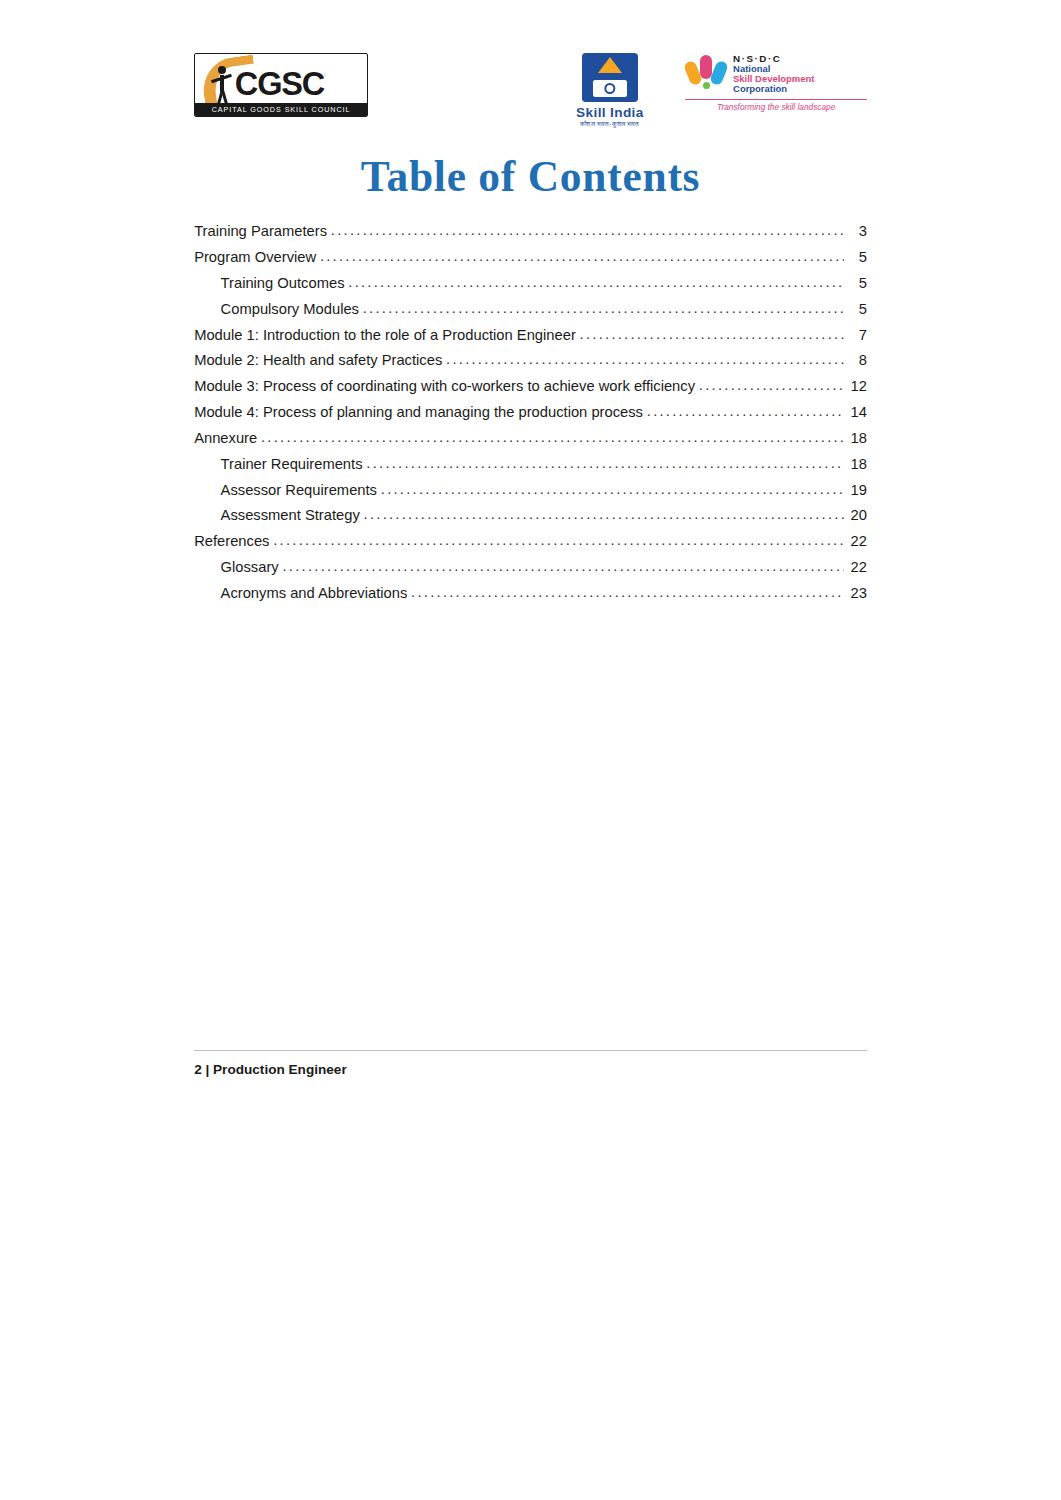CGSC
Capital Goods Skill Council
Skill India
कौशल भारत-कुशल भारत
N·S·D·C
National
Skill Development
Corporation
Transforming the skill landscape
Table of Contents
Training Parameters.................................................................................................................. 3
Program Overview..................................................................................................................... 5
Training Outcomes............................................................................................................. 5
Compulsory Modules......................................................................................................... 5
Module 1: Introduction to the role of a Production Engineer.............................................................. 7
Module 2: Health and safety Practices................................................................................................ 8
Module 3: Process of coordinating with co-workers to achieve work efficiency................................ 12
Module 4: Process of planning and managing the production process.............................................. 14
Annexure................................................................................................................................. 18
Trainer Requirements......................................................................................................... 18
Assessor Requirements....................................................................................................... 19
Assessment Strategy.......................................................................................................... 20
References.............................................................................................................................. 22
Glossary......................................................................................................................... 22
Acronyms and Abbreviations............................................................................................. 23
2 | Production Engineer